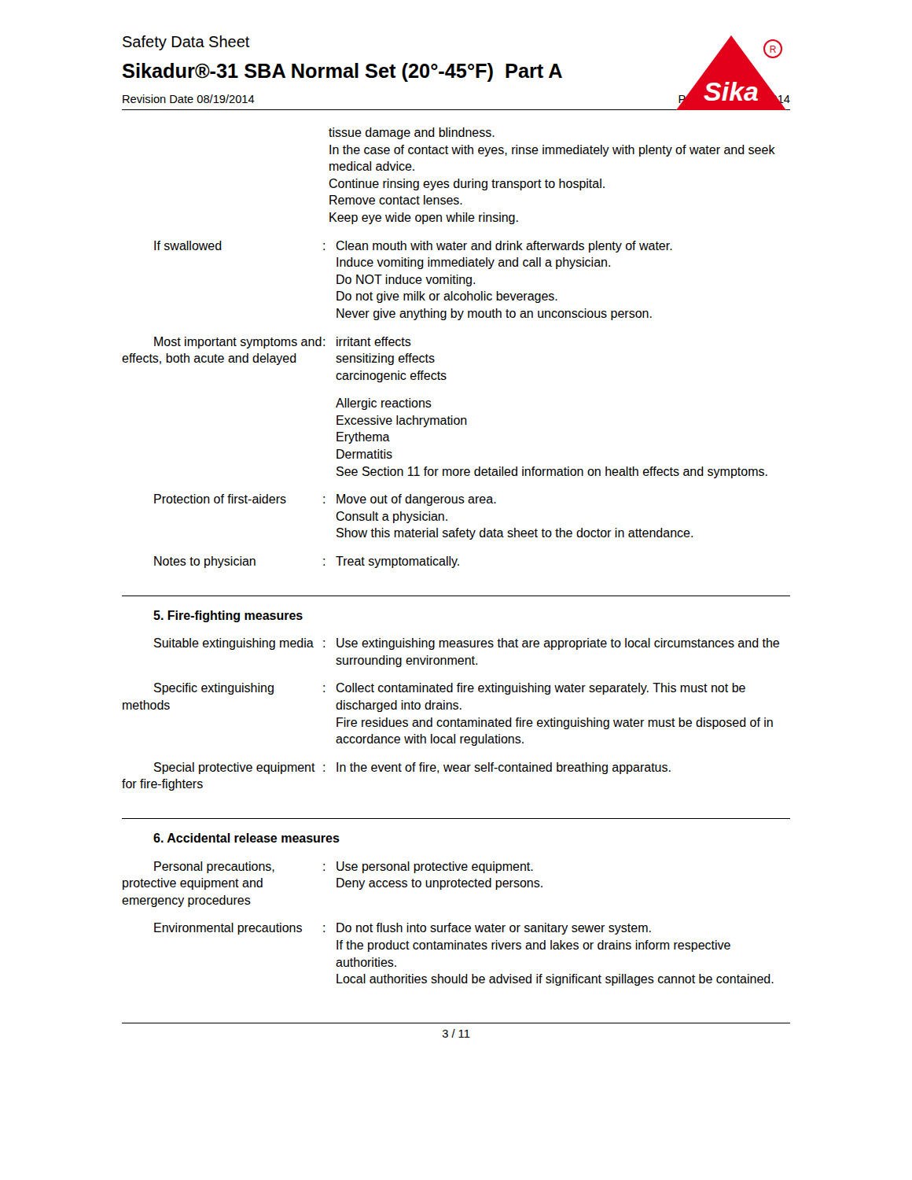Sika R
Safety Data Sheet
Sikadur®-31 SBA Normal Set (20°-45°F) Part A
Revision Date 08/19/2014 Print Date 08/19/2014
tissue damage and blindness.
In the case of contact with eyes, rinse immediately with plenty of water and seek medical advice.
Continue rinsing eyes during transport to hospital.
Remove contact lenses.
Keep eye wide open while rinsing.
| If swallowed | : | Clean mouth with water and drink afterwards plenty of water. Induce vomiting immediately and call a physician. Do NOT induce vomiting. Do not give milk or alcoholic beverages. Never give anything by mouth to an unconscious person. |
| Most important symptoms and effects, both acute and delayed | : | irritant effects sensitizing effects carcinogenic effects Allergic reactions Excessive lachrymation Erythema Dermatitis See Section 11 for more detailed information on health effects and symptoms. |
| Protection of first-aiders | : | Move out of dangerous area. Consult a physician. Show this material safety data sheet to the doctor in attendance. |
| Notes to physician | : | Treat symptomatically. |
5. Fire-fighting measures
| Suitable extinguishing media | : | Use extinguishing measures that are appropriate to local circumstances and the surrounding environment. |
| Specific extinguishing methods | : | Collect contaminated fire extinguishing water separately. This must not be discharged into drains. Fire residues and contaminated fire extinguishing water must be disposed of in accordance with local regulations. |
| Special protective equipment for fire-fighters | : | In the event of fire, wear self-contained breathing apparatus. |
6. Accidental release measures
| Personal precautions, protective equipment and emergency procedures | : | Use personal protective equipment. Deny access to unprotected persons. |
| Environmental precautions | : | Do not flush into surface water or sanitary sewer system. If the product contaminates rivers and lakes or drains inform respective authorities. Local authorities should be advised if significant spillages cannot be contained. |
3 / 11